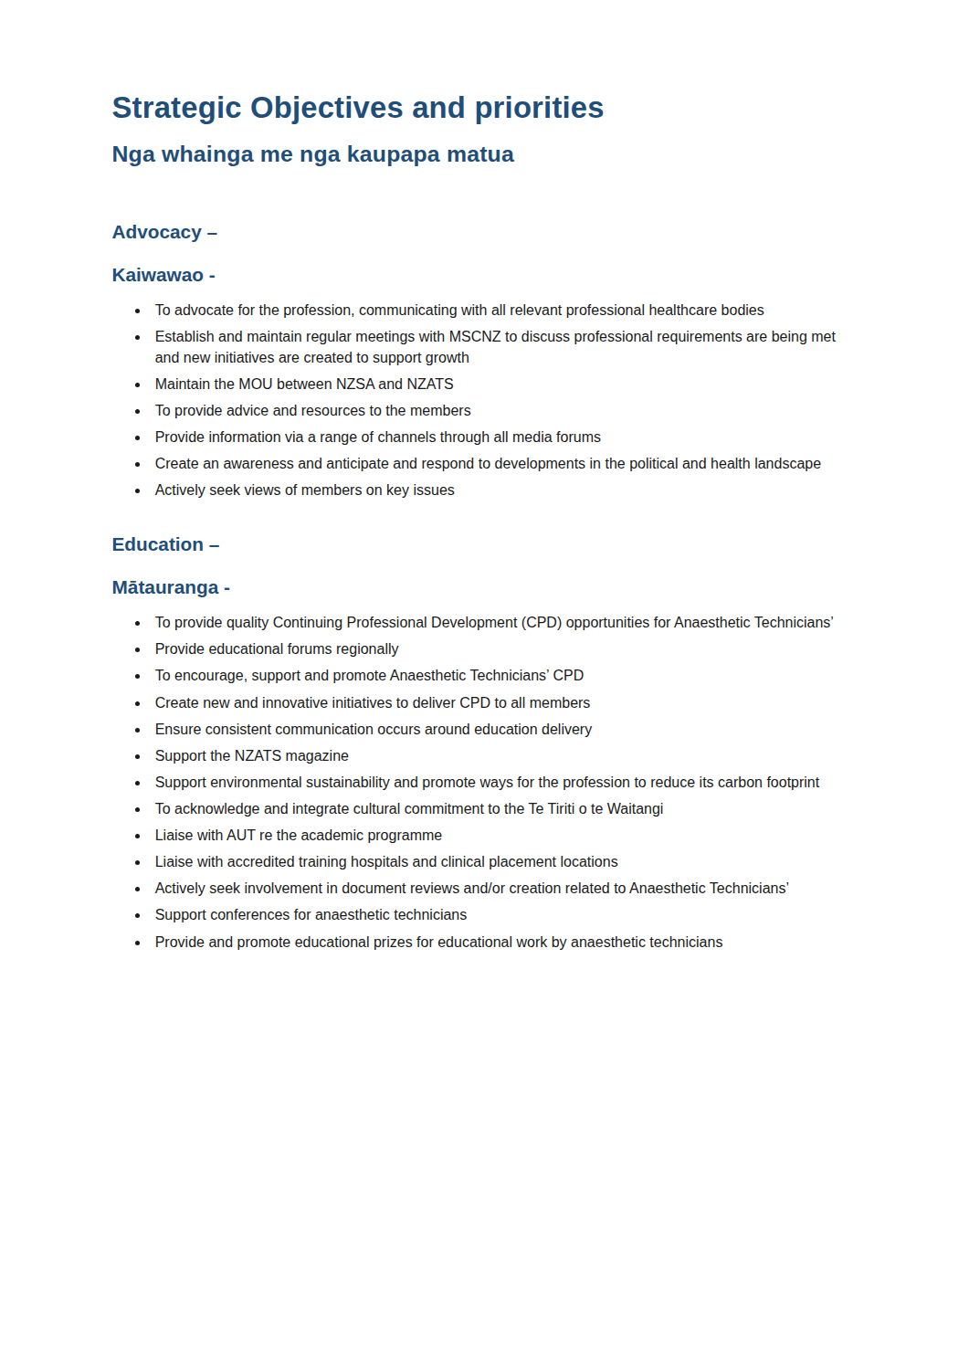Strategic Objectives and priorities
Nga whainga me nga kaupapa matua
Advocacy –
Kaiwawao -
To advocate for the profession, communicating with all relevant professional healthcare bodies
Establish and maintain regular meetings with MSCNZ to discuss professional requirements are being met and new initiatives are created to support growth
Maintain the MOU between NZSA and NZATS
To provide advice and resources to the members
Provide information via a range of channels through all media forums
Create an awareness and anticipate and respond to developments in the political and health landscape
Actively seek views of members on key issues
Education –
Mātauranga -
To provide quality Continuing Professional Development (CPD) opportunities for Anaesthetic Technicians’
Provide educational forums regionally
To encourage, support and promote Anaesthetic Technicians’ CPD
Create new and innovative initiatives to deliver CPD to all members
Ensure consistent communication occurs around education delivery
Support the NZATS magazine
Support environmental sustainability and promote ways for the profession to reduce its carbon footprint
To acknowledge and integrate cultural commitment to the Te Tiriti o te Waitangi
Liaise with AUT re the academic programme
Liaise with accredited training hospitals and clinical placement locations
Actively seek involvement in document reviews and/or creation related to Anaesthetic Technicians’
Support conferences for anaesthetic technicians
Provide and promote educational prizes for educational work by anaesthetic technicians